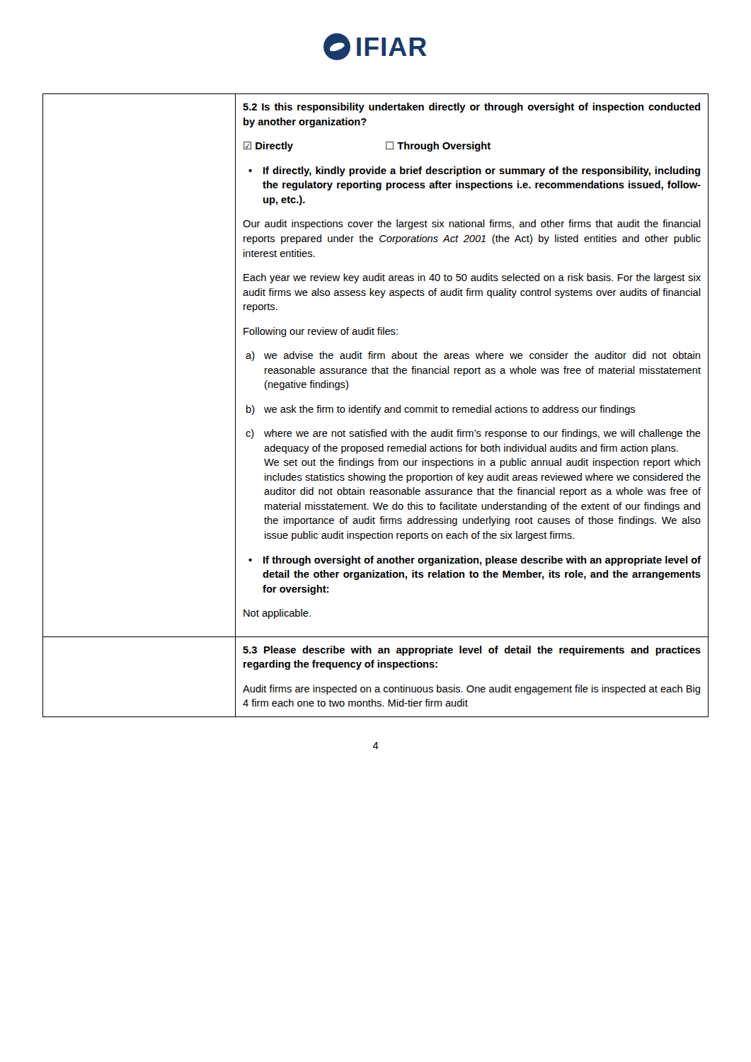IFIAR
| | 5.2 Is this responsibility undertaken directly or through oversight of inspection conducted by another organization? ☑ Directly ☐ Through Oversight If directly, kindly provide a brief description or summary of the responsibility, including the regulatory reporting process after inspections i.e. recommendations issued, follow-up, etc.). Our audit inspections cover the largest six national firms, and other firms that audit the financial reports prepared under the Corporations Act 2001 (the Act) by listed entities and other public interest entities. Each year we review key audit areas in 40 to 50 audits selected on a risk basis. For the largest six audit firms we also assess key aspects of audit firm quality control systems over audits of financial reports. Following our review of audit files: we advise the audit firm about the areas where we consider the auditor did not obtain reasonable assurance that the financial report as a whole was free of material misstatement (negative findings) we ask the firm to identify and commit to remedial actions to address our findings where we are not satisfied with the audit firm’s response to our findings, we will challenge the adequacy of the proposed remedial actions for both individual audits and firm action plans. We set out the findings from our inspections in a public annual audit inspection report which includes statistics showing the proportion of key audit areas reviewed where we considered the auditor did not obtain reasonable assurance that the financial report as a whole was free of material misstatement. We do this to facilitate understanding of the extent of our findings and the importance of audit firms addressing underlying root causes of those findings. We also issue public audit inspection reports on each of the six largest firms. If through oversight of another organization, please describe with an appropriate level of detail the other organization, its relation to the Member, its role, and the arrangements for oversight: Not applicable. |
| | 5.3 Please describe with an appropriate level of detail the requirements and practices regarding the frequency of inspections: Audit firms are inspected on a continuous basis. One audit engagement file is inspected at each Big 4 firm each one to two months. Mid-tier firm audit |
4